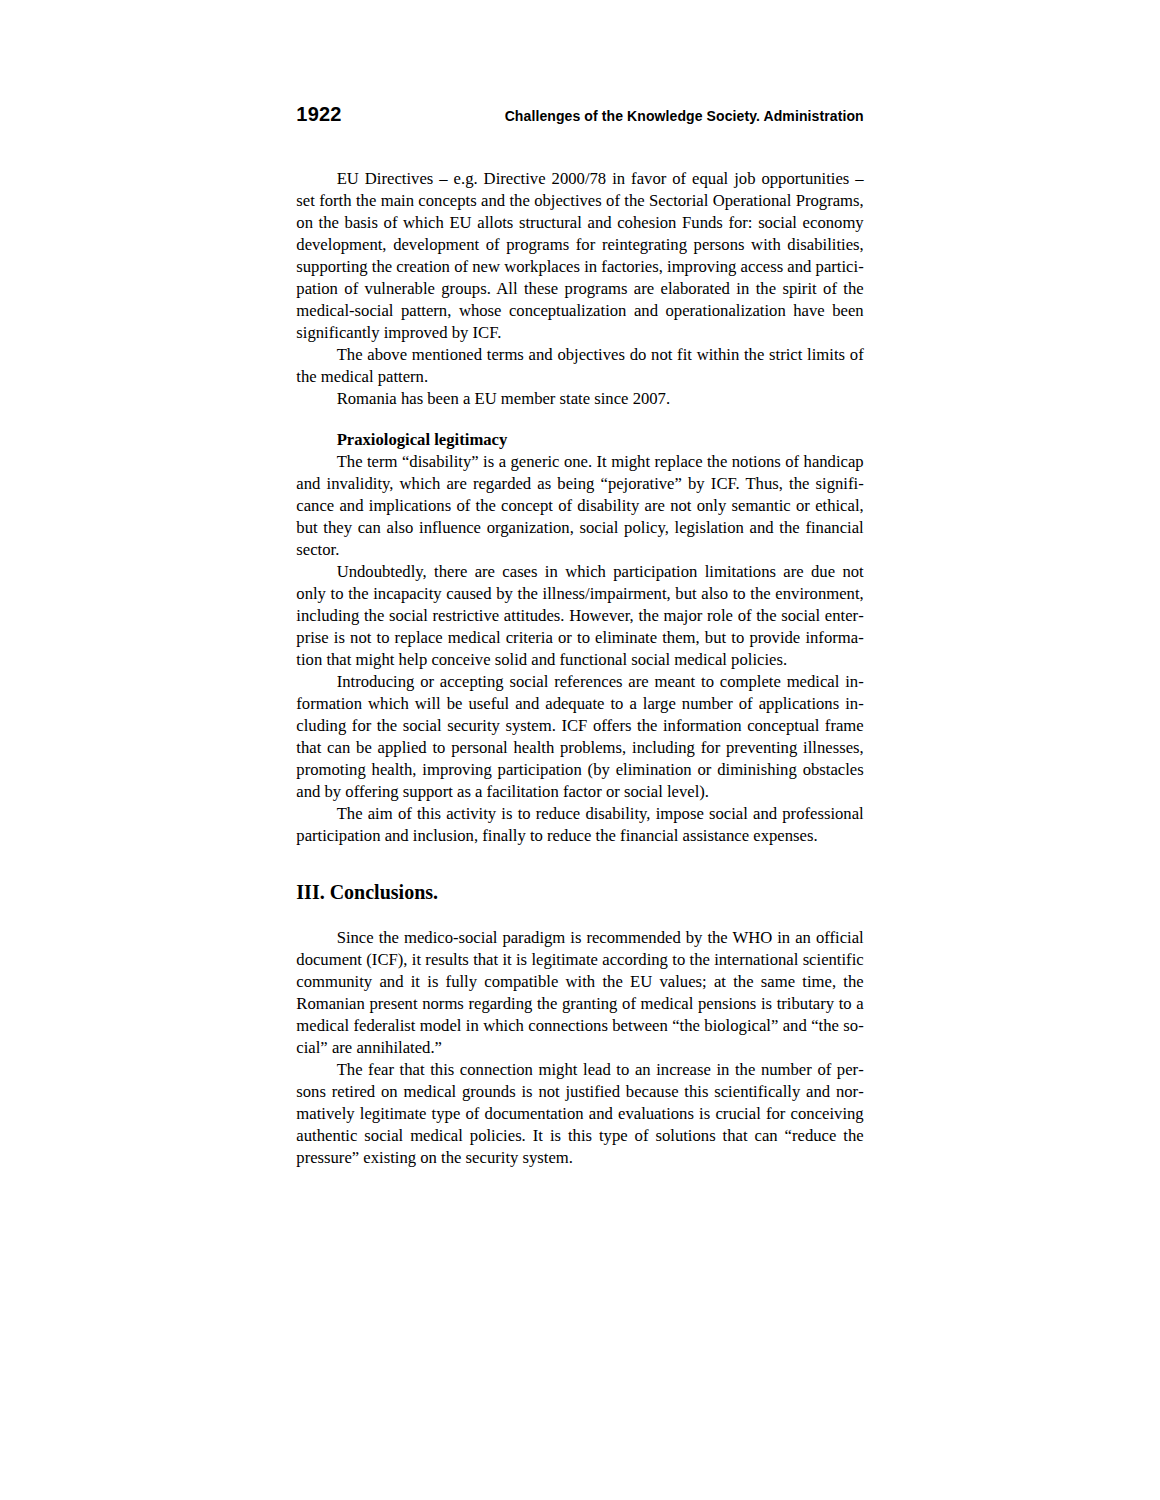1922
Challenges of the Knowledge Society. Administration
EU Directives – e.g. Directive 2000/78 in favor of equal job opportunities – set forth the main concepts and the objectives of the Sectorial Operational Programs, on the basis of which EU allots structural and cohesion Funds for: social economy development, development of programs for reintegrating persons with disabilities, supporting the creation of new workplaces in factories, improving access and participation of vulnerable groups. All these programs are elaborated in the spirit of the medical-social pattern, whose conceptualization and operationalization have been significantly improved by ICF.
The above mentioned terms and objectives do not fit within the strict limits of the medical pattern.
Romania has been a EU member state since 2007.
Praxiological legitimacy
The term “disability” is a generic one. It might replace the notions of handicap and invalidity, which are regarded as being “pejorative” by ICF. Thus, the significance and implications of the concept of disability are not only semantic or ethical, but they can also influence organization, social policy, legislation and the financial sector.
Undoubtedly, there are cases in which participation limitations are due not only to the incapacity caused by the illness/impairment, but also to the environment, including the social restrictive attitudes. However, the major role of the social enterprise is not to replace medical criteria or to eliminate them, but to provide information that might help conceive solid and functional social medical policies.
Introducing or accepting social references are meant to complete medical information which will be useful and adequate to a large number of applications including for the social security system. ICF offers the information conceptual frame that can be applied to personal health problems, including for preventing illnesses, promoting health, improving participation (by elimination or diminishing obstacles and by offering support as a facilitation factor or social level).
The aim of this activity is to reduce disability, impose social and professional participation and inclusion, finally to reduce the financial assistance expenses.
III. Conclusions.
Since the medico-social paradigm is recommended by the WHO in an official document (ICF), it results that it is legitimate according to the international scientific community and it is fully compatible with the EU values; at the same time, the Romanian present norms regarding the granting of medical pensions is tributary to a medical federalist model in which connections between “the biological” and “the social” are annihilated.”
The fear that this connection might lead to an increase in the number of persons retired on medical grounds is not justified because this scientifically and normatively legitimate type of documentation and evaluations is crucial for conceiving authentic social medical policies. It is this type of solutions that can “reduce the pressure” existing on the security system.